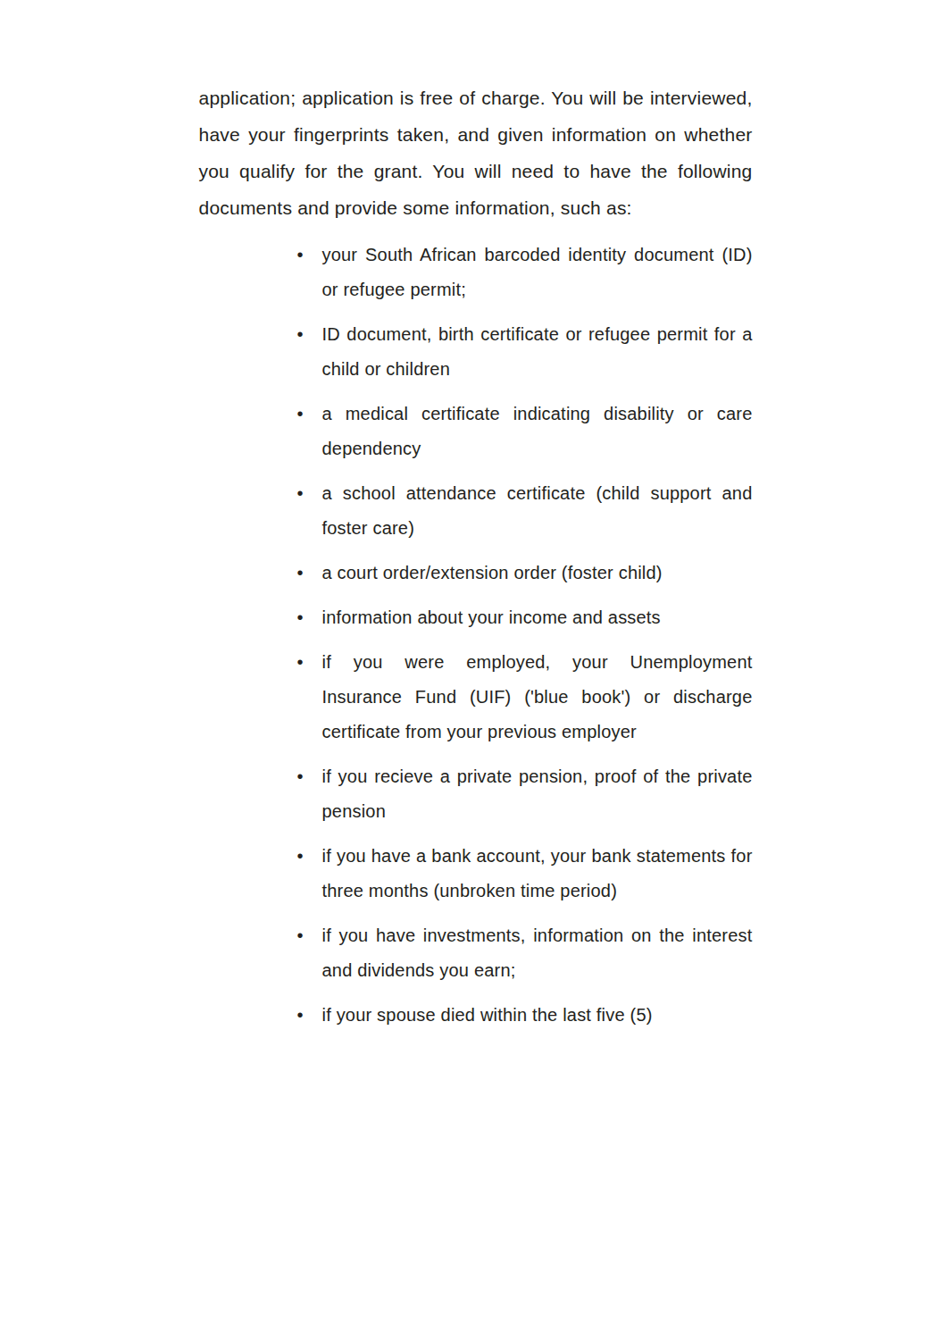application; application is free of charge. You will be interviewed, have your fingerprints taken, and given information on whether you qualify for the grant. You will need to have the following documents and provide some information, such as:
your South African barcoded identity document (ID) or refugee permit;
ID document, birth certificate or refugee permit for a child or children
a medical certificate indicating disability or care dependency
a school attendance certificate (child support and foster care)
a court order/extension order (foster child)
information about your income and assets
if you were employed, your Unemployment Insurance Fund (UIF) ('blue book') or discharge certificate from your previous employer
if you recieve a private pension, proof of the private pension
if you have a bank account, your bank statements for three months (unbroken time period)
if you have investments, information on the interest and dividends you earn;
if your spouse died within the last five (5)